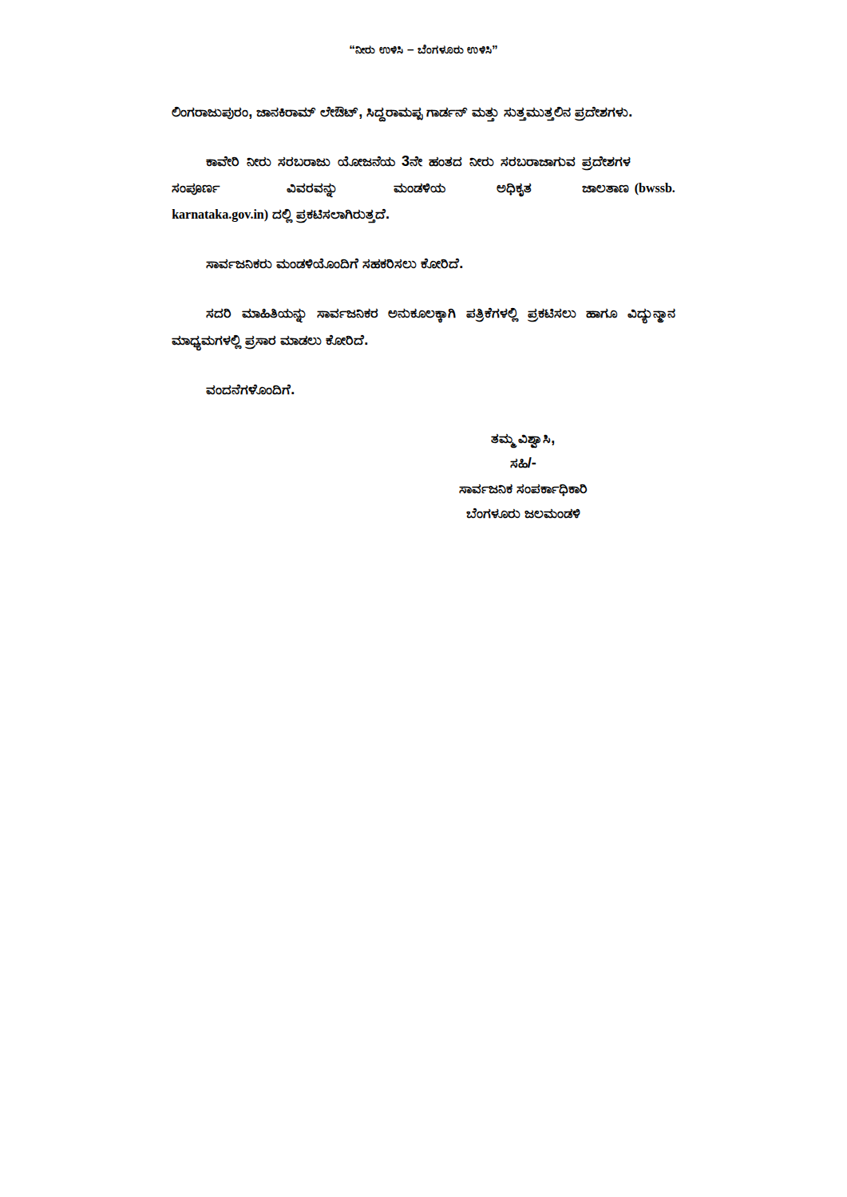“ನೀರು ಉಳಿಸಿ – ಬೆಂಗಳೂರು ಉಳಿಸಿ”
ಲಿಂಗರಾಜುಪುರಂ, ಜಾನಕಿರಾಮ್ ಲೇಔಟ್, ಸಿದ್ದರಾಮಪ್ಪ ಗಾರ್ಡನ್ ಮತ್ತು ಸುತ್ತಮುತ್ತಲಿನ ಪ್ರದೇಶಗಳು.
ಕಾವೇರಿ ನೀರು ಸರಬರಾಜು ಯೋಜನೆಯ 3ನೇ ಹಂತದ ನೀರು ಸರಬರಾಜಾಗುವ ಪ್ರದೇಶಗಳ ಸಂಪೂರ್ಣ ವಿವರವನ್ನು ಮಂಡಳಿಯ ಅಧಿಕೃತ ಜಾಲತಾಣ (bwssb. karnataka.gov.in) ದಲ್ಲಿ ಪ್ರಕಟಿಸಲಾಗಿರುತ್ತದೆ.
ಸಾರ್ವಜನಿಕರು ಮಂಡಳಿಯೊಂದಿಗೆ ಸಹಕರಿಸಲು ಕೋರಿದೆ.
ಸದರಿ ಮಾಹಿತಿಯನ್ನು ಸಾರ್ವಜನಿಕರ ಅನುಕೂಲಕ್ಕಾಗಿ ಪತ್ರಿಕೆಗಳಲ್ಲಿ ಪ್ರಕಟಿಸಲು ಹಾಗೂ ವಿದ್ಯುನ್ಮಾನ ಮಾಧ್ಯಮಗಳಲ್ಲಿ ಪ್ರಸಾರ ಮಾಡಲು ಕೋರಿದೆ.
ವಂದನೆಗಳೊಂದಿಗೆ.
ತಮ್ಮ ವಿಶ್ವಾಸಿ, ಸಹಿ/- ಸಾರ್ವಜನಿಕ ಸಂಪರ್ಕಾಧಿಕಾರಿ ಬೆಂಗಳೂರು ಜಲಮಂಡಳಿ